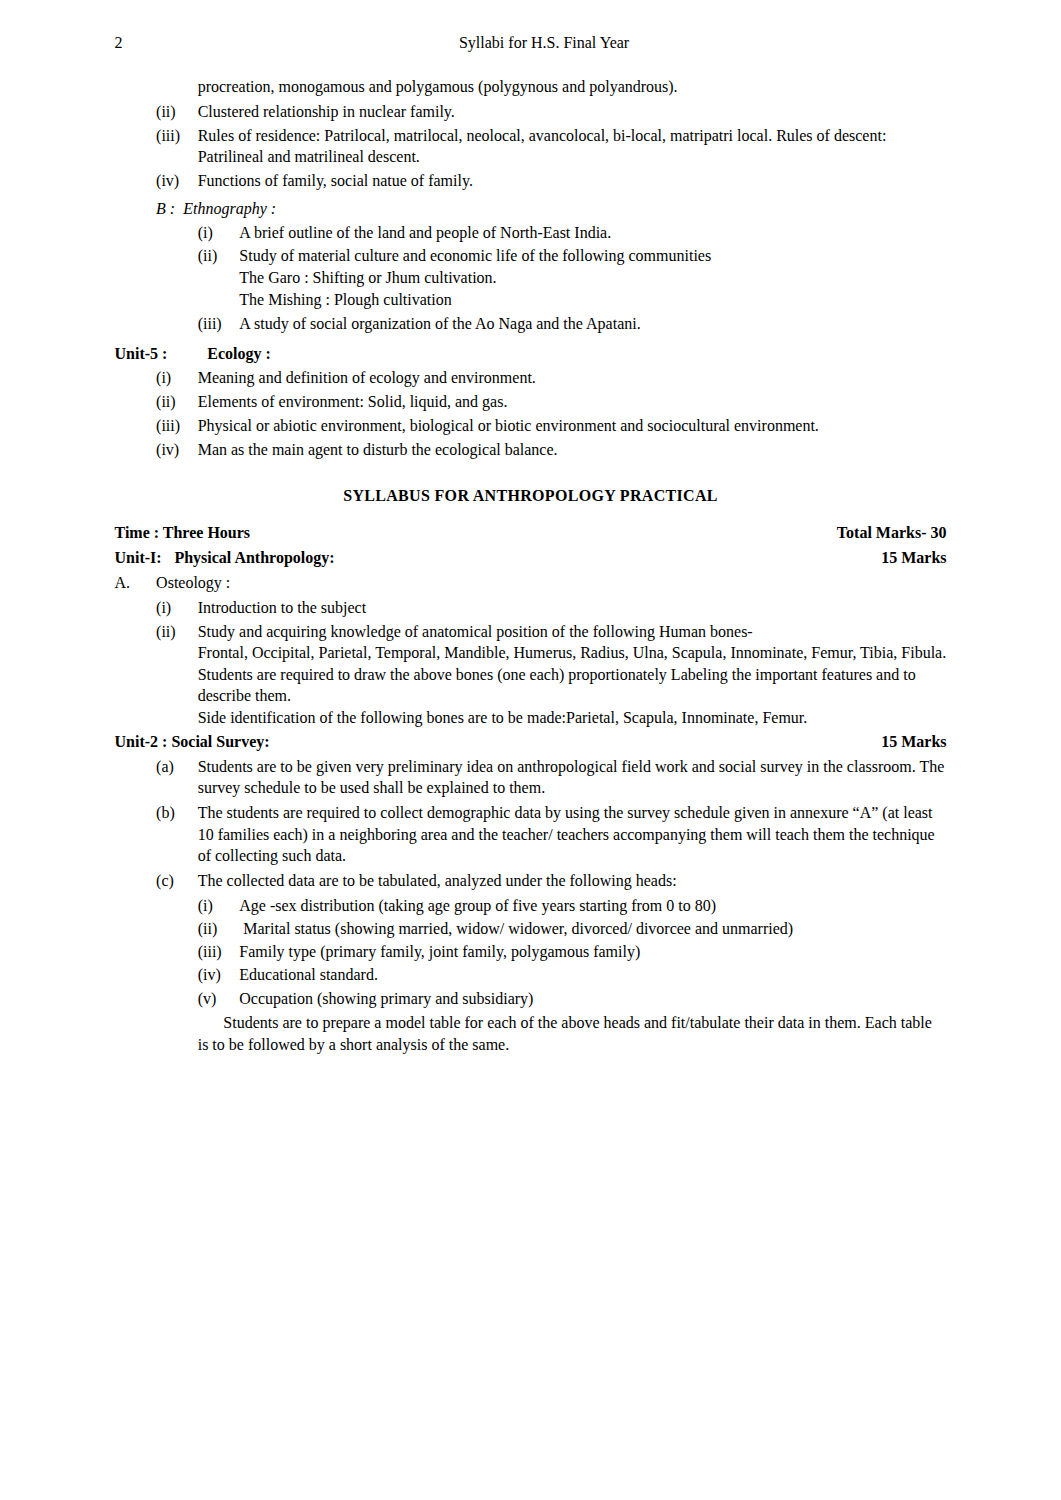2 Syllabi for H.S. Final Year
procreation, monogamous and polygamous (polygynous and polyandrous).
(ii) Clustered relationship in nuclear family.
(iii) Rules of residence: Patrilocal, matrilocal, neolocal, avancolocal, bi-local, matripatri local. Rules of descent: Patrilineal and matrilineal descent.
(iv) Functions of family, social natue of family.
B : Ethnography :
(i) A brief outline of the land and people of North-East India.
(ii) Study of material culture and economic life of the following communities
The Garo : Shifting or Jhum cultivation.
The Mishing : Plough cultivation
(iii) A study of social organization of the Ao Naga and the Apatani.
Unit-5 : Ecology :
(i) Meaning and definition of ecology and environment.
(ii) Elements of environment: Solid, liquid, and gas.
(iii) Physical or abiotic environment, biological or biotic environment and sociocultural environment.
(iv) Man as the main agent to disturb the ecological balance.
SYLLABUS FOR ANTHROPOLOGY PRACTICAL
Time : Three Hours Total Marks- 30
Unit-I: Physical Anthropology: 15 Marks
A. Osteology :
(i) Introduction to the subject
(ii) Study and acquiring knowledge of anatomical position of the following Human bones-
Frontal, Occipital, Parietal, Temporal, Mandible, Humerus, Radius, Ulna, Scapula, Innominate, Femur, Tibia, Fibula.
Students are required to draw the above bones (one each) proportionately Labeling the important features and to describe them.
Side identification of the following bones are to be made:Parietal, Scapula, Innominate, Femur.
Unit-2 : Social Survey: 15 Marks
(a) Students are to be given very preliminary idea on anthropological field work and social survey in the classroom. The survey schedule to be used shall be explained to them.
(b) The students are required to collect demographic data by using the survey schedule given in annexure “A” (at least 10 families each) in a neighboring area and the teacher/ teachers accompanying them will teach them the technique of collecting such data.
(c) The collected data are to be tabulated, analyzed under the following heads:
(i) Age -sex distribution (taking age group of five years starting from 0 to 80)
(ii) Marital status (showing married, widow/ widower, divorced/ divorcee and unmarried)
(iii) Family type (primary family, joint family, polygamous family)
(iv) Educational standard.
(v) Occupation (showing primary and subsidiary)
Students are to prepare a model table for each of the above heads and fit/tabulate their data in them. Each table is to be followed by a short analysis of the same.